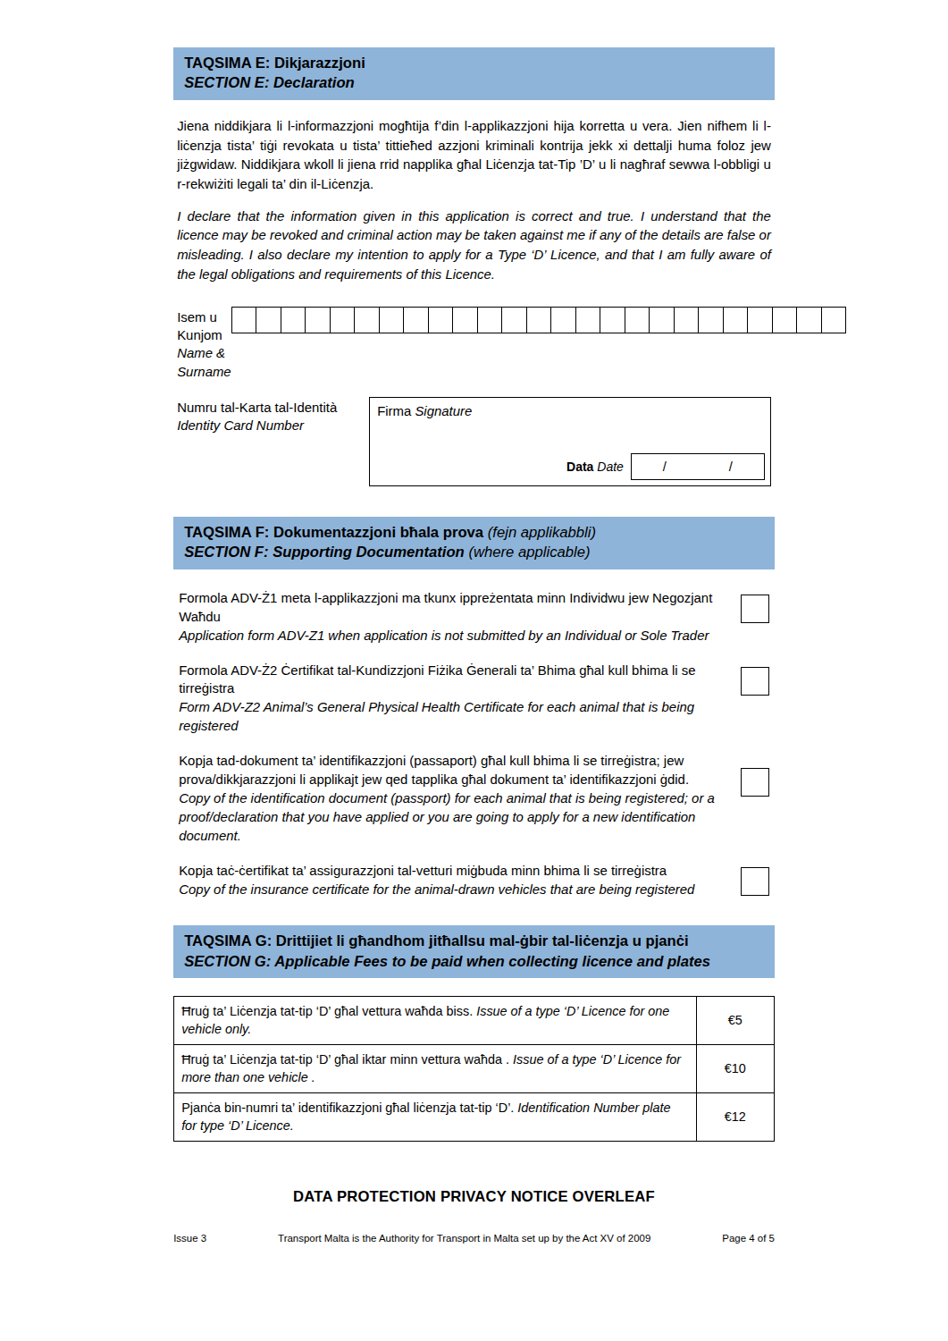TAQSIMA E: Dikjarazzjoni
SECTION E: Declaration
Jiena niddikjara li l-informazzjoni mogħtija f’din l-applikazzjoni hija korretta u vera. Jien nifhem li l-liċenzja tista’ tiġi revokata u tista’ tittieħed azzjoni kriminali kontrija jekk xi dettalji huma foloz jew jiżgwidaw. Niddikjara wkoll li jiena rrid napplika għal Liċenzja tat-Tip ’D’ u li nagħraf sewwa l-obbligi u r-rekwiżiti legali ta’ din il-Liċenzja.
I declare that the information given in this application is correct and true. I understand that the licence may be revoked and criminal action may be taken against me if any of the details are false or misleading. I also declare my intention to apply for a Type ‘D’ Licence, and that I am fully aware of the legal obligations and requirements of this Licence.
Isem u Kunjom
Name & Surname
Numru tal-Karta tal-Identità
Identity Card Number
Firma Signature
Data Date
//
TAQSIMA F: Dokumentazzjoni bħala prova (fejn applikabbli)
SECTION F: Supporting Documentation (where applicable)
Formola ADV-Ż1 meta l-applikazzjoni ma tkunx ippreżentata minn Individwu jew Negozjant Waħdu
Application form ADV-Z1 when application is not submitted by an Individual or Sole Trader
Formola ADV-Ż2 Ċertifikat tal-Kundizzjoni Fiżika Ġenerali ta’ Bhima għal kull bhima li se tirreġistra
Form ADV-Z2 Animal’s General Physical Health Certificate for each animal that is being registered
Kopja tad-dokument ta’ identifikazzjoni (passaport) għal kull bhima li se tirreġistra; jew prova/dikkjarazzjoni li applikajt jew qed tapplika għal dokument ta’ identifikazzjoni ġdid.
Copy of the identification document (passport) for each animal that is being registered; or a proof/declaration that you have applied or you are going to apply for a new identification document.
Kopja taċ-ċertifikat ta’ assigurazzjoni tal-vetturi miġbuda minn bhima li se tirreġistra
Copy of the insurance certificate for the animal-drawn vehicles that are being registered
TAQSIMA G: Drittijiet li għandhom jitħallsu mal-ġbir tal-liċenzja u pjanċi
SECTION G: Applicable Fees to be paid when collecting licence and plates
| Ħruġ ta’ Liċenzja tat-tip ‘D’ għal vettura waħda biss. Issue of a type ‘D’ Licence for one vehicle only. | €5 |
| Ħruġ ta’ Liċenzja tat-tip ‘D’ għal iktar minn vettura waħda . Issue of a type ‘D’ Licence for more than one vehicle . | €10 |
| Pjanċa bin-numri ta’ identifikazzjoni għal liċenzja tat-tip ‘D’. Identification Number plate for type ‘D’ Licence. | €12 |
DATA PROTECTION PRIVACY NOTICE OVERLEAF
Issue 3
Transport Malta is the Authority for Transport in Malta set up by the Act XV of 2009
Page 4 of 5